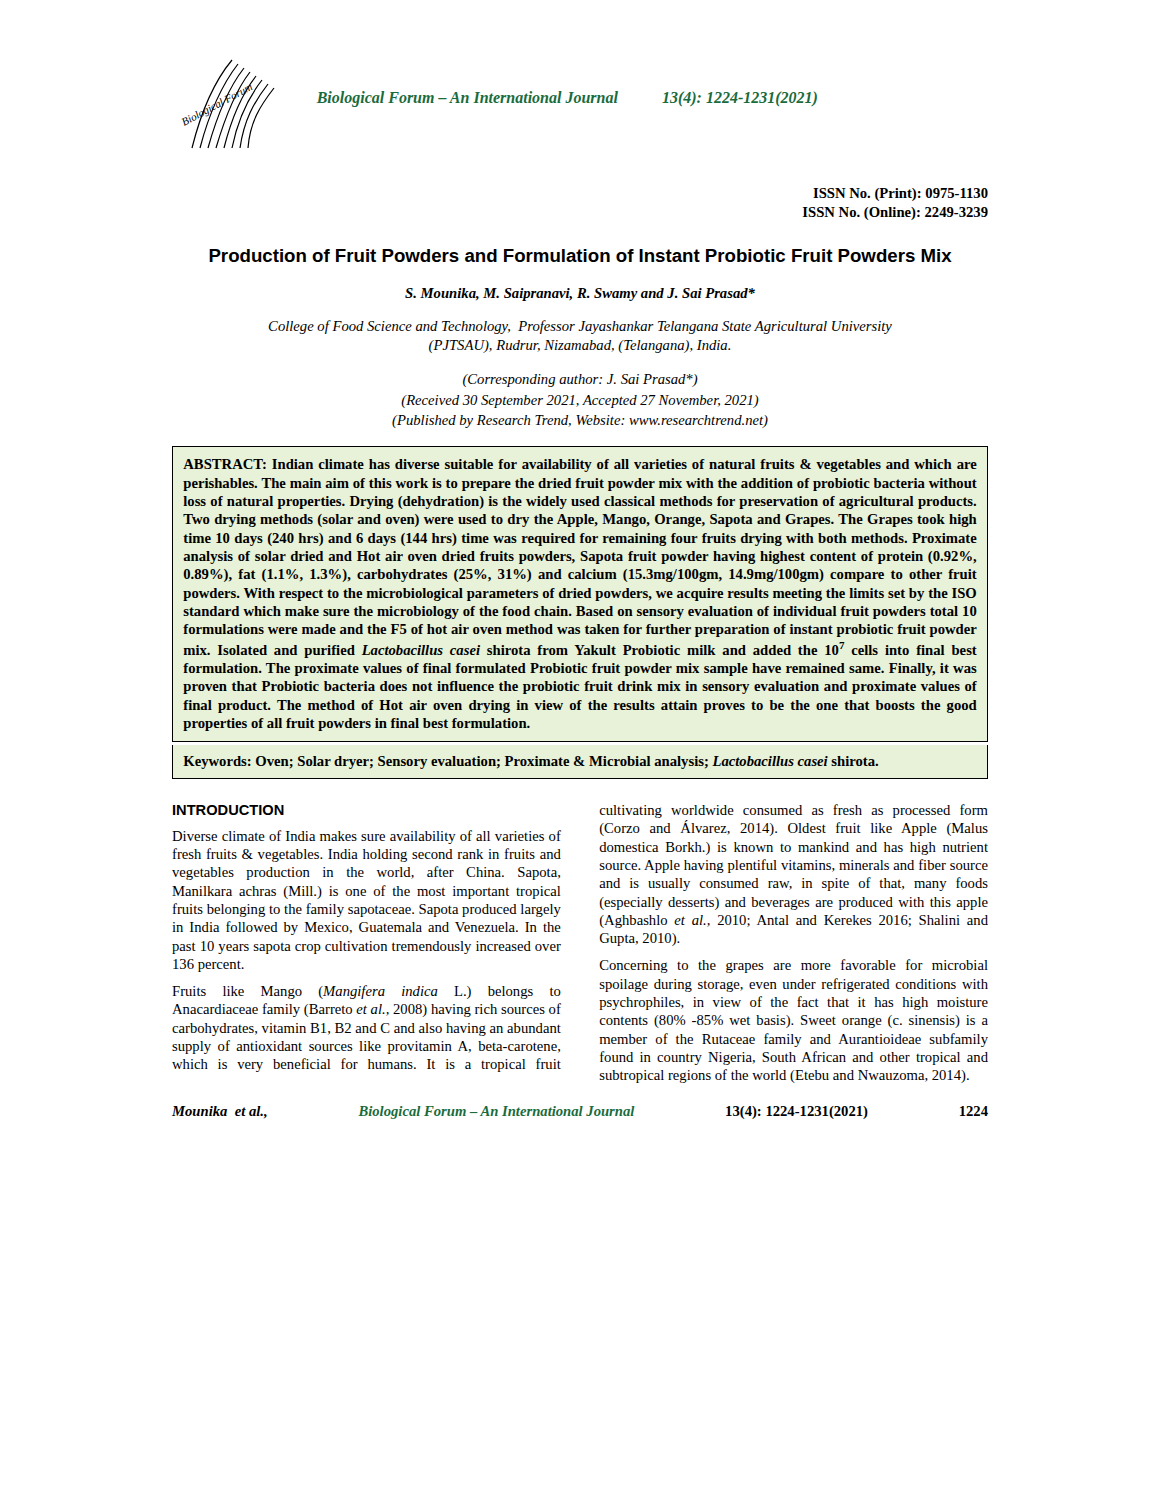Biological Forum – An International Journal 13(4): 1224-1231(2021)
ISSN No. (Print): 0975-1130
ISSN No. (Online): 2249-3239
Production of Fruit Powders and Formulation of Instant Probiotic Fruit Powders Mix
S. Mounika, M. Saipranavi, R. Swamy and J. Sai Prasad*
College of Food Science and Technology, Professor Jayashankar Telangana State Agricultural University
(PJTSAU), Rudrur, Nizamabad, (Telangana), India.
(Corresponding author: J. Sai Prasad*)
(Received 30 September 2021, Accepted 27 November, 2021)
(Published by Research Trend, Website: www.researchtrend.net)
ABSTRACT: Indian climate has diverse suitable for availability of all varieties of natural fruits & vegetables and which are perishables. The main aim of this work is to prepare the dried fruit powder mix with the addition of probiotic bacteria without loss of natural properties. Drying (dehydration) is the widely used classical methods for preservation of agricultural products. Two drying methods (solar and oven) were used to dry the Apple, Mango, Orange, Sapota and Grapes. The Grapes took high time 10 days (240 hrs) and 6 days (144 hrs) time was required for remaining four fruits drying with both methods. Proximate analysis of solar dried and Hot air oven dried fruits powders, Sapota fruit powder having highest content of protein (0.92%, 0.89%), fat (1.1%, 1.3%), carbohydrates (25%, 31%) and calcium (15.3mg/100gm, 14.9mg/100gm) compare to other fruit powders. With respect to the microbiological parameters of dried powders, we acquire results meeting the limits set by the ISO standard which make sure the microbiology of the food chain. Based on sensory evaluation of individual fruit powders total 10 formulations were made and the F5 of hot air oven method was taken for further preparation of instant probiotic fruit powder mix. Isolated and purified Lactobacillus casei shirota from Yakult Probiotic milk and added the 107 cells into final best formulation. The proximate values of final formulated Probiotic fruit powder mix sample have remained same. Finally, it was proven that Probiotic bacteria does not influence the probiotic fruit drink mix in sensory evaluation and proximate values of final product. The method of Hot air oven drying in view of the results attain proves to be the one that boosts the good properties of all fruit powders in final best formulation.
Keywords: Oven; Solar dryer; Sensory evaluation; Proximate & Microbial analysis; Lactobacillus casei shirota.
INTRODUCTION
Diverse climate of India makes sure availability of all varieties of fresh fruits & vegetables. India holding second rank in fruits and vegetables production in the world, after China. Sapota, Manilkara achras (Mill.) is one of the most important tropical fruits belonging to the family sapotaceae. Sapota produced largely in India followed by Mexico, Guatemala and Venezuela. In the past 10 years sapota crop cultivation tremendously increased over 136 percent.
Fruits like Mango (Mangifera indica L.) belongs to Anacardiaceae family (Barreto et al., 2008) having rich sources of carbohydrates, vitamin B1, B2 and C and also having an abundant supply of antioxidant sources like provitamin A, beta-carotene, which is very beneficial for humans. It is a tropical fruit cultivating worldwide consumed as fresh as processed form (Corzo and Álvarez, 2014). Oldest fruit like Apple (Malus domestica Borkh.) is known to mankind and has high nutrient source. Apple having plentiful vitamins, minerals and fiber source and is usually consumed raw, in spite of that, many foods (especially desserts) and beverages are produced with this apple (Aghbashlo et al., 2010; Antal and Kerekes 2016; Shalini and Gupta, 2010).
Concerning to the grapes are more favorable for microbial spoilage during storage, even under refrigerated conditions with psychrophiles, in view of the fact that it has high moisture contents (80% -85% wet basis). Sweet orange (c. sinensis) is a member of the Rutaceae family and Aurantioideae subfamily found in country Nigeria, South African and other tropical and subtropical regions of the world (Etebu and Nwauzoma, 2014).
Mounika et al., Biological Forum – An International Journal 13(4): 1224-1231(2021) 1224